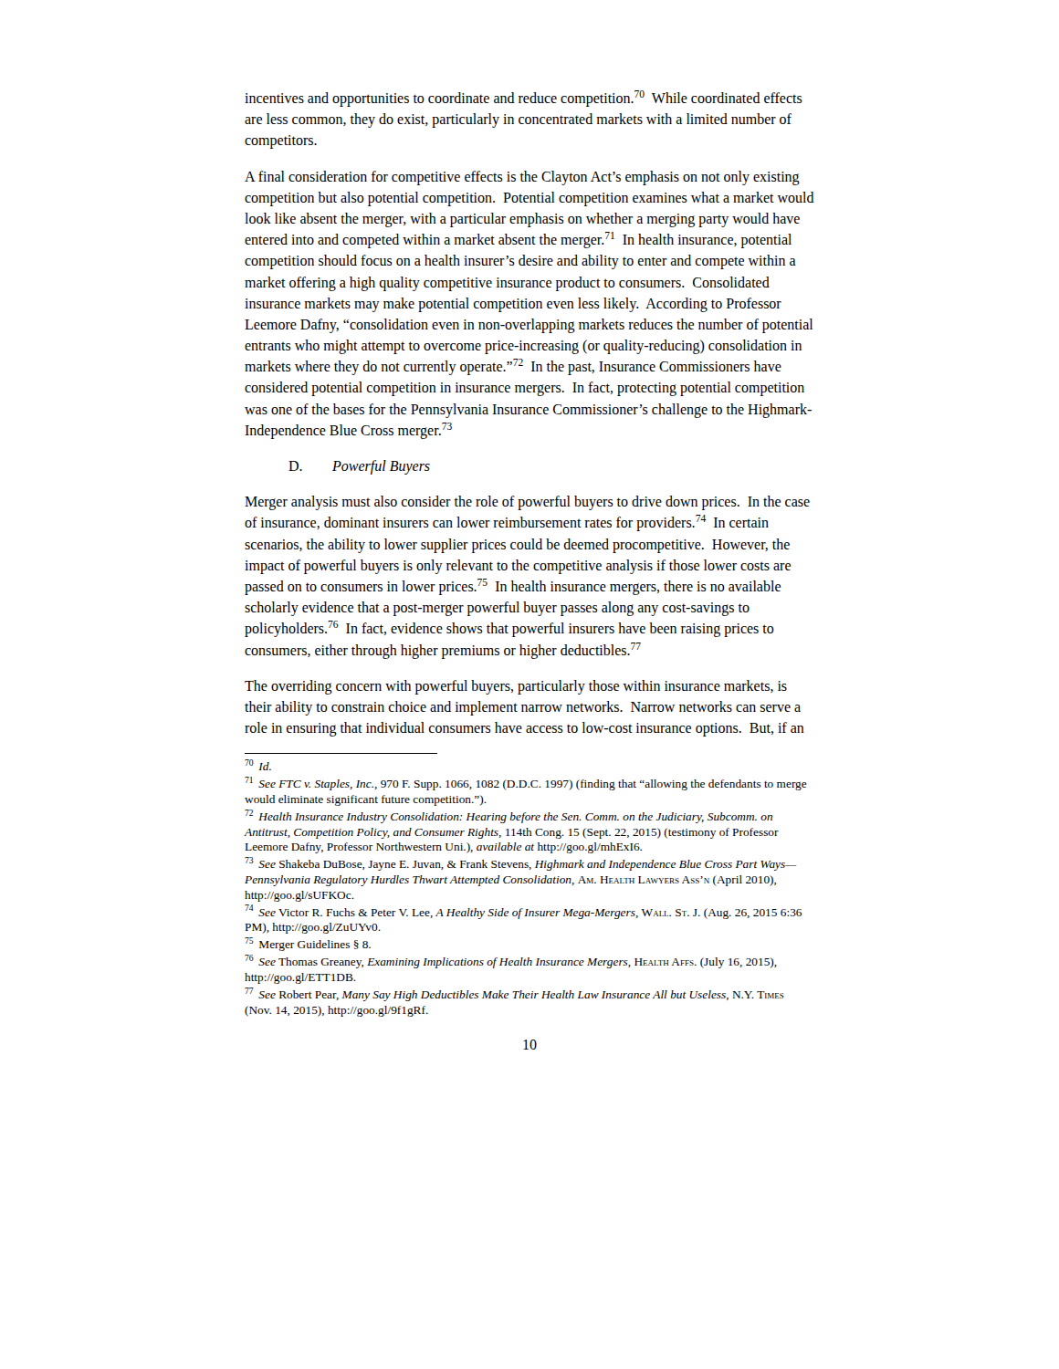incentives and opportunities to coordinate and reduce competition.70 While coordinated effects are less common, they do exist, particularly in concentrated markets with a limited number of competitors.
A final consideration for competitive effects is the Clayton Act’s emphasis on not only existing competition but also potential competition. Potential competition examines what a market would look like absent the merger, with a particular emphasis on whether a merging party would have entered into and competed within a market absent the merger.71 In health insurance, potential competition should focus on a health insurer’s desire and ability to enter and compete within a market offering a high quality competitive insurance product to consumers. Consolidated insurance markets may make potential competition even less likely. According to Professor Leemore Dafny, “consolidation even in non-overlapping markets reduces the number of potential entrants who might attempt to overcome price-increasing (or quality-reducing) consolidation in markets where they do not currently operate.”72 In the past, Insurance Commissioners have considered potential competition in insurance mergers. In fact, protecting potential competition was one of the bases for the Pennsylvania Insurance Commissioner’s challenge to the Highmark-Independence Blue Cross merger.73
D. Powerful Buyers
Merger analysis must also consider the role of powerful buyers to drive down prices. In the case of insurance, dominant insurers can lower reimbursement rates for providers.74 In certain scenarios, the ability to lower supplier prices could be deemed procompetitive. However, the impact of powerful buyers is only relevant to the competitive analysis if those lower costs are passed on to consumers in lower prices.75 In health insurance mergers, there is no available scholarly evidence that a post-merger powerful buyer passes along any cost-savings to policyholders.76 In fact, evidence shows that powerful insurers have been raising prices to consumers, either through higher premiums or higher deductibles.77
The overriding concern with powerful buyers, particularly those within insurance markets, is their ability to constrain choice and implement narrow networks. Narrow networks can serve a role in ensuring that individual consumers have access to low-cost insurance options. But, if an
70 Id.
71 See FTC v. Staples, Inc., 970 F. Supp. 1066, 1082 (D.D.C. 1997) (finding that “allowing the defendants to merge would eliminate significant future competition.”).
72 Health Insurance Industry Consolidation: Hearing before the Sen. Comm. on the Judiciary, Subcomm. on Antitrust, Competition Policy, and Consumer Rights, 114th Cong. 15 (Sept. 22, 2015) (testimony of Professor Leemore Dafny, Professor Northwestern Uni.), available at http://goo.gl/mhExI6.
73 See Shakeba DuBose, Jayne E. Juvan, & Frank Stevens, Highmark and Independence Blue Cross Part Ways—Pennsylvania Regulatory Hurdles Thwart Attempted Consolidation, Am. Health Lawyers Ass’n (April 2010), http://goo.gl/sUFKOc.
74 See Victor R. Fuchs & Peter V. Lee, A Healthy Side of Insurer Mega-Mergers, Wall. St. J. (Aug. 26, 2015 6:36 PM), http://goo.gl/ZuUYv0.
75 Merger Guidelines § 8.
76 See Thomas Greaney, Examining Implications of Health Insurance Mergers, Health Affs. (July 16, 2015), http://goo.gl/ETT1DB.
77 See Robert Pear, Many Say High Deductibles Make Their Health Law Insurance All but Useless, N.Y. Times (Nov. 14, 2015), http://goo.gl/9f1gRf.
10